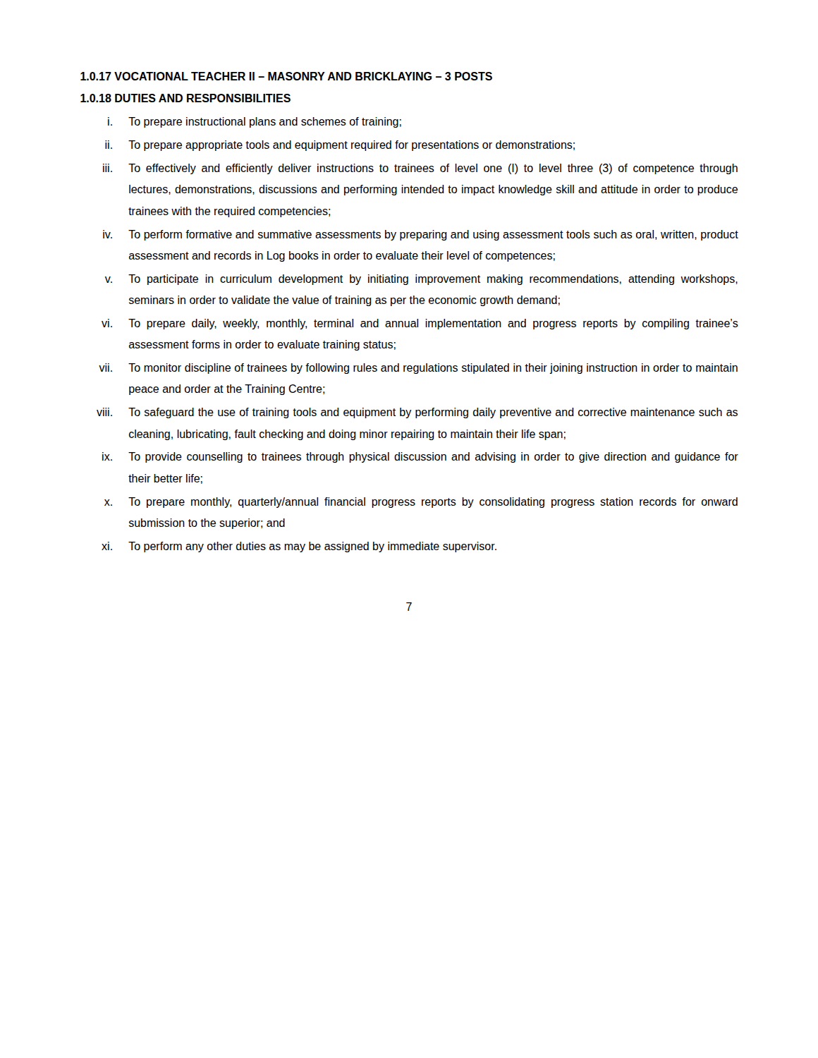1.0.17 VOCATIONAL TEACHER II – MASONRY AND BRICKLAYING – 3 POSTS
1.0.18 DUTIES AND RESPONSIBILITIES
To prepare instructional plans and schemes of training;
To prepare appropriate tools and equipment required for presentations or demonstrations;
To effectively and efficiently deliver instructions to trainees of level one (I) to level three (3) of competence through lectures, demonstrations, discussions and performing intended to impact knowledge skill and attitude in order to produce trainees with the required competencies;
To perform formative and summative assessments by preparing and using assessment tools such as oral, written, product assessment and records in Log books in order to evaluate their level of competences;
To participate in curriculum development by initiating improvement making recommendations, attending workshops, seminars in order to validate the value of training as per the economic growth demand;
To prepare daily, weekly, monthly, terminal and annual implementation and progress reports by compiling trainee’s assessment forms in order to evaluate training status;
To monitor discipline of trainees by following rules and regulations stipulated in their joining instruction in order to maintain peace and order at the Training Centre;
To safeguard the use of training tools and equipment by performing daily preventive and corrective maintenance such as cleaning, lubricating, fault checking and doing minor repairing to maintain their life span;
To provide counselling to trainees through physical discussion and advising in order to give direction and guidance for their better life;
To prepare monthly, quarterly/annual financial progress reports by consolidating progress station records for onward submission to the superior; and
To perform any other duties as may be assigned by immediate supervisor.
7